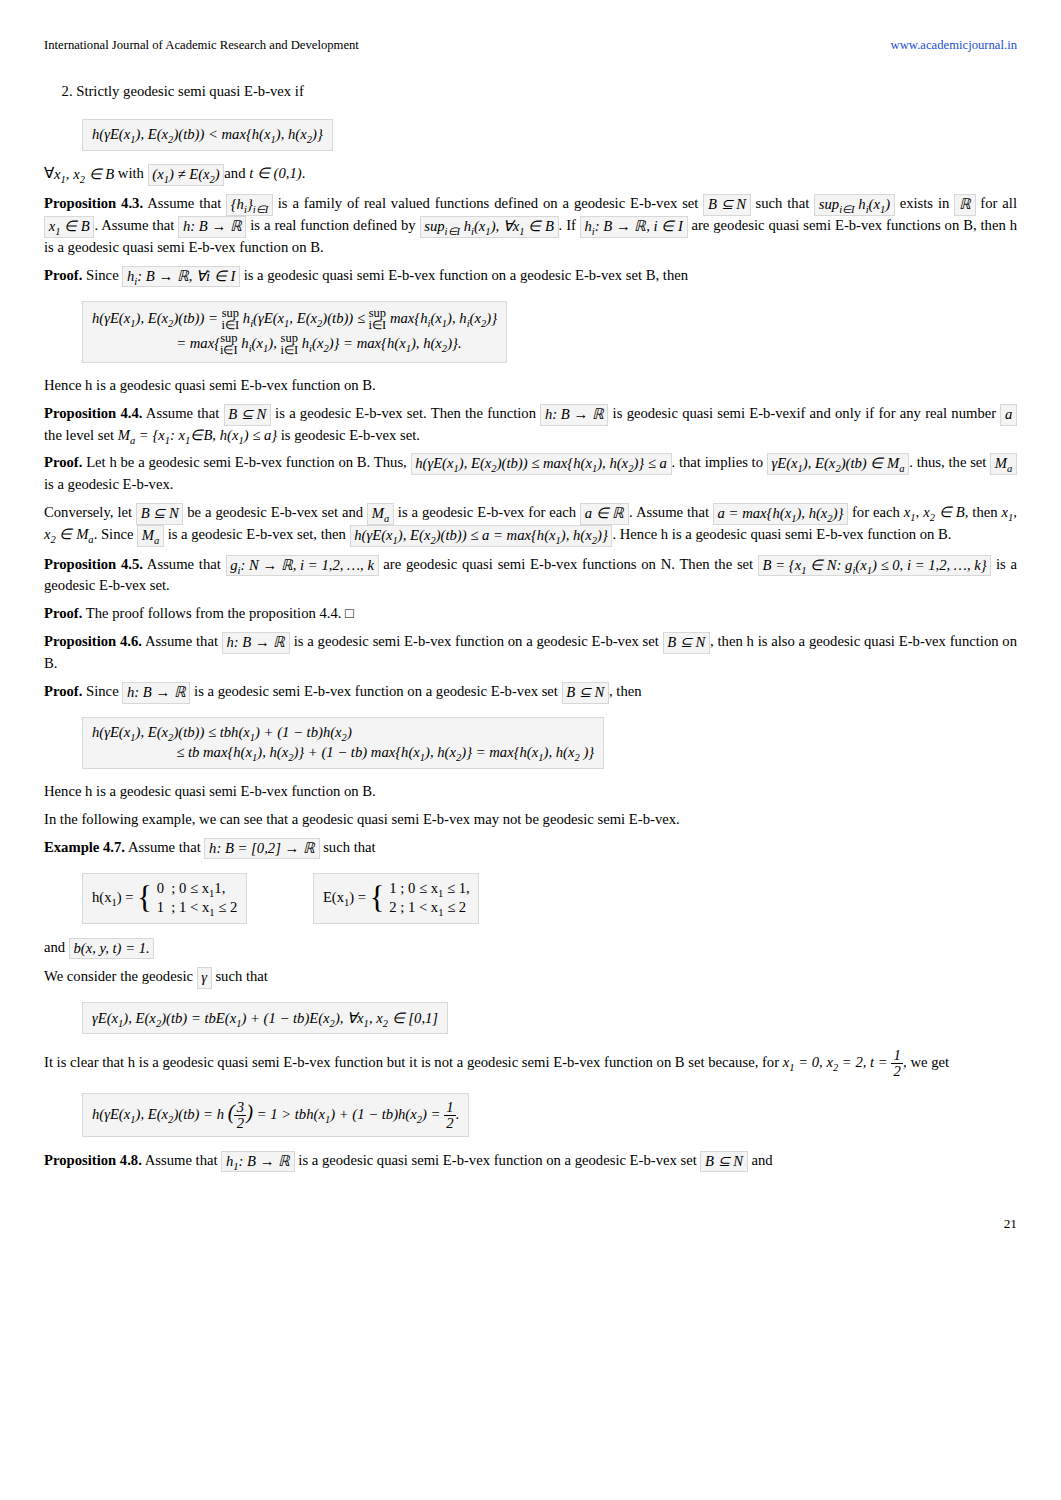International Journal of Academic Research and Development www.academicjournal.in
Strictly geodesic semi quasi E-b-vex if
h(γE(x1), E(x2)(tb)) < max{h(x1), h(x2)}
∀x1, x2 ∈ B with (x1) ≠ E(x2) and t ∈ (0,1).
Proposition 4.3. Assume that {hi}i∈I is a family of real valued functions defined on a geodesic E-b-vex set B ⊆ N such that supi∈I hi(x1) exists in ℝ for all x1 ∈ B. Assume that h: B → ℝ is a real function defined by supi∈I hi(x1), ∀x1 ∈ B. If hi: B → ℝ, i ∈ I are geodesic quasi semi E-b-vex functions on B, then h is a geodesic quasi semi E-b-vex function on B.
Proof. Since hi: B → ℝ, ∀i ∈ I is a geodesic quasi semi E-b-vex function on a geodesic E-b-vex set B, then
h(γE(x1), E(x2)(tb)) = sup i∈I hi(γE(x1, E(x2)(tb)) ≤ sup i∈I max{hi(x1), hi(x2)}
= max{sup i∈I hi(x1), sup i∈I hi(x2)} = max{h(x1), h(x2)}.
Hence h is a geodesic quasi semi E-b-vex function on B.
Proposition 4.4. Assume that B ⊆ N is a geodesic E-b-vex set. Then the function h: B → ℝ is geodesic quasi semi E-b-vexif and only if for any real number a the level set Ma = {x1: x1∈B, h(x1) ≤ a} is geodesic E-b-vex set.
Proof. Let h be a geodesic semi E-b-vex function on B. Thus, h(γE(x1), E(x2)(tb)) ≤ max{h(x1), h(x2)} ≤ a. that implies to γE(x1), E(x2)(tb) ∈ Ma. thus, the set Ma is a geodesic E-b-vex.
Conversely, let B ⊆ N be a geodesic E-b-vex set and Ma is a geodesic E-b-vex for each a ∈ ℝ. Assume that a = max{h(x1), h(x2)} for each x1, x2 ∈ B, then x1, x2 ∈ Ma. Since Ma is a geodesic E-b-vex set, then h(γE(x1), E(x2)(tb)) ≤ a = max{h(x1), h(x2)}. Hence h is a geodesic quasi semi E-b-vex function on B.
Proposition 4.5. Assume that gi: N → ℝ, i = 1,2, …, k are geodesic quasi semi E-b-vex functions on N. Then the set B = {x1 ∈ N: gi(x1) ≤ 0, i = 1,2, …, k} is a geodesic E-b-vex set.
Proof. The proof follows from the proposition 4.4. □
Proposition 4.6. Assume that h: B → ℝ is a geodesic semi E-b-vex function on a geodesic E-b-vex set B ⊆ N, then h is also a geodesic quasi E-b-vex function on B.
Proof. Since h: B → ℝ is a geodesic semi E-b-vex function on a geodesic E-b-vex set B ⊆ N, then
h(γE(x1), E(x2)(tb)) ≤ tbh(x1) + (1 − tb)h(x2)
≤ tb max{h(x1), h(x2)} + (1 − tb) max{h(x1), h(x2)} = max{h(x1), h(x2 )}
Hence h is a geodesic quasi semi E-b-vex function on B.
In the following example, we can see that a geodesic quasi semi E-b-vex may not be geodesic semi E-b-vex.
Example 4.7. Assume that h: B = [0,2] → ℝ such that
h(x1) = {
0 ; 0 ≤ x11,
1 ; 1 < x1 ≤ 2
E(x1) = {
1 ; 0 ≤ x1 ≤ 1,
2 ; 1 < x1 ≤ 2
and b(x, y, t) = 1.
We consider the geodesic γ such that
γE(x1), E(x2)(tb) = tbE(x1) + (1 − tb)E(x2), ∀x1, x2 ∈ [0,1]
It is clear that h is a geodesic quasi semi E-b-vex function but it is not a geodesic semi E-b-vex function on B set because, for x1 = 0, x2 = 2, t = 12, we get
h(γE(x1), E(x2)(tb) = h (32) = 1 > tbh(x1) + (1 − tb)h(x2) = 12.
Proposition 4.8. Assume that h1: B → ℝ is a geodesic quasi semi E-b-vex function on a geodesic E-b-vex set B ⊆ N and
21